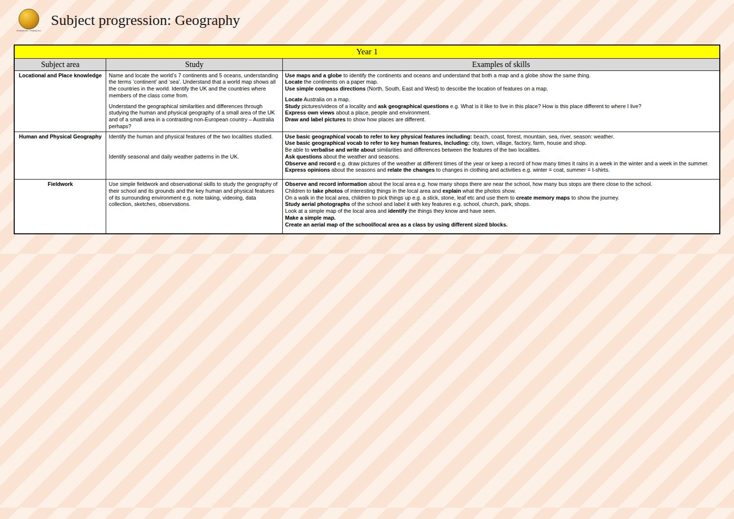Everybody Learns · Everybody Cares
Subject progression: Geography
| Year 1 |
| Subject area | Study | Examples of skills |
| Locational and Place knowledge | Name and locate the world’s 7 continents and 5 oceans, understanding the terms ‘continent’ and ‘sea’. Understand that a world map shows all the countries in the world. Identify the UK and the countries where members of the class come from. Understand the geographical similarities and differences through studying the human and physical geography of a small area of the UK and of a small area in a contrasting non-European country – Australia perhaps? | Use maps and a globe to identify the continents and oceans and understand that both a map and a globe show the same thing. Locate the continents on a paper map. Use simple compass directions (North, South, East and West) to describe the location of features on a map. Locate Australia on a map. Study pictures/videos of a locality and ask geographical questions e.g. What is it like to live in this place? How is this place different to where I live? Express own views about a place, people and environment. Draw and label pictures to show how places are different. |
| Human and Physical Geography | Identify the human and physical features of the two localities studied. Identify seasonal and daily weather patterns in the UK. | Use basic geographical vocab to refer to key physical features including: beach, coast, forest, mountain, sea, river, season: weather. Use basic geographical vocab to refer to key human features, including: city, town, village, factory, farm, house and shop. Be able to verbalise and write about similarities and differences between the features of the two localities. Ask questions about the weather and seasons. Observe and record e.g. draw pictures of the weather at different times of the year or keep a record of how many times it rains in a week in the winter and a week in the summer. Express opinions about the seasons and relate the changes to changes in clothing and activities e.g. winter = coat, summer = t-shirts. |
| Fieldwork | Use simple fieldwork and observational skills to study the geography of their school and its grounds and the key human and physical features of its surrounding environment e.g. note taking, videoing, data collection, sketches, observations. | Observe and record information about the local area e.g. how many shops there are near the school, how many bus stops are there close to the school. Children to take photos of interesting things in the local area and explain what the photos show. On a walk in the local area, children to pick things up e.g. a stick, stone, leaf etc and use them to create memory maps to show the journey. Study aerial photographs of the school and label it with key features e.g. school, church, park, shops. Look at a simple map of the local area and identify the things they know and have seen. Make a simple map. Create an aerial map of the school/local area as a class by using different sized blocks. |